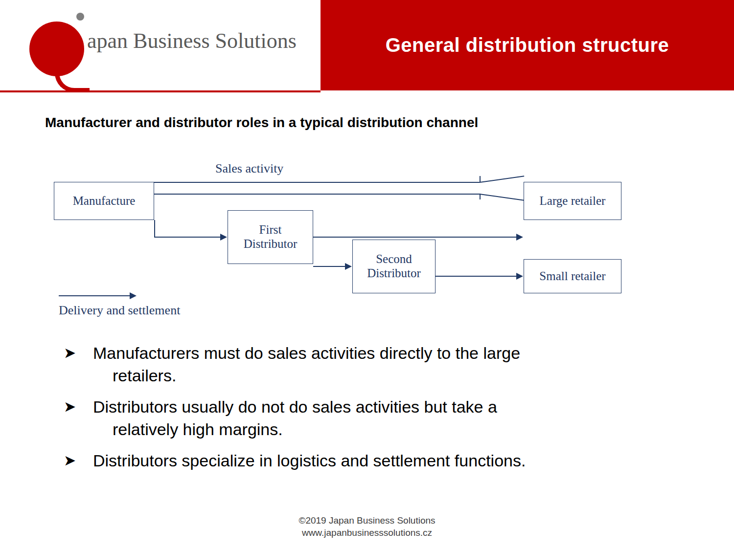General distribution structure
apan Business Solutions
Manufacturer and distributor roles in a typical distribution channel
Sales activity
Manufacture
First
Distributor
Second
Distributor
Large retailer
Small retailer
Delivery and settlement
Manufacturers must do sales activities directly to the largeretailers.
Distributors usually do not do sales activities but take arelatively high margins.
Distributors specialize in logistics and settlement functions.
©2019 Japan Business Solutions
www.japanbusinesssolutions.cz